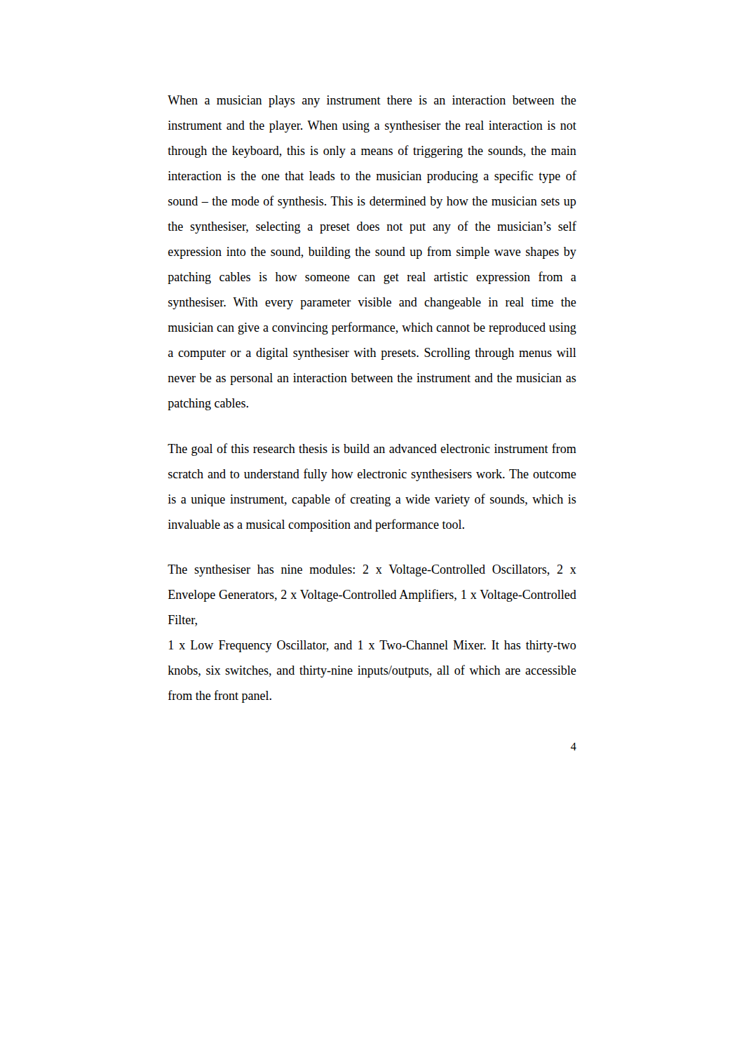When a musician plays any instrument there is an interaction between the instrument and the player. When using a synthesiser the real interaction is not through the keyboard, this is only a means of triggering the sounds, the main interaction is the one that leads to the musician producing a specific type of sound – the mode of synthesis. This is determined by how the musician sets up the synthesiser, selecting a preset does not put any of the musician’s self expression into the sound, building the sound up from simple wave shapes by patching cables is how someone can get real artistic expression from a synthesiser. With every parameter visible and changeable in real time the musician can give a convincing performance, which cannot be reproduced using a computer or a digital synthesiser with presets. Scrolling through menus will never be as personal an interaction between the instrument and the musician as patching cables.
The goal of this research thesis is build an advanced electronic instrument from scratch and to understand fully how electronic synthesisers work. The outcome is a unique instrument, capable of creating a wide variety of sounds, which is invaluable as a musical composition and performance tool.
The synthesiser has nine modules: 2 x Voltage-Controlled Oscillators, 2 x Envelope Generators, 2 x Voltage-Controlled Amplifiers, 1 x Voltage-Controlled Filter,
1 x Low Frequency Oscillator, and 1 x Two-Channel Mixer. It has thirty-two knobs, six switches, and thirty-nine inputs/outputs, all of which are accessible from the front panel.
4